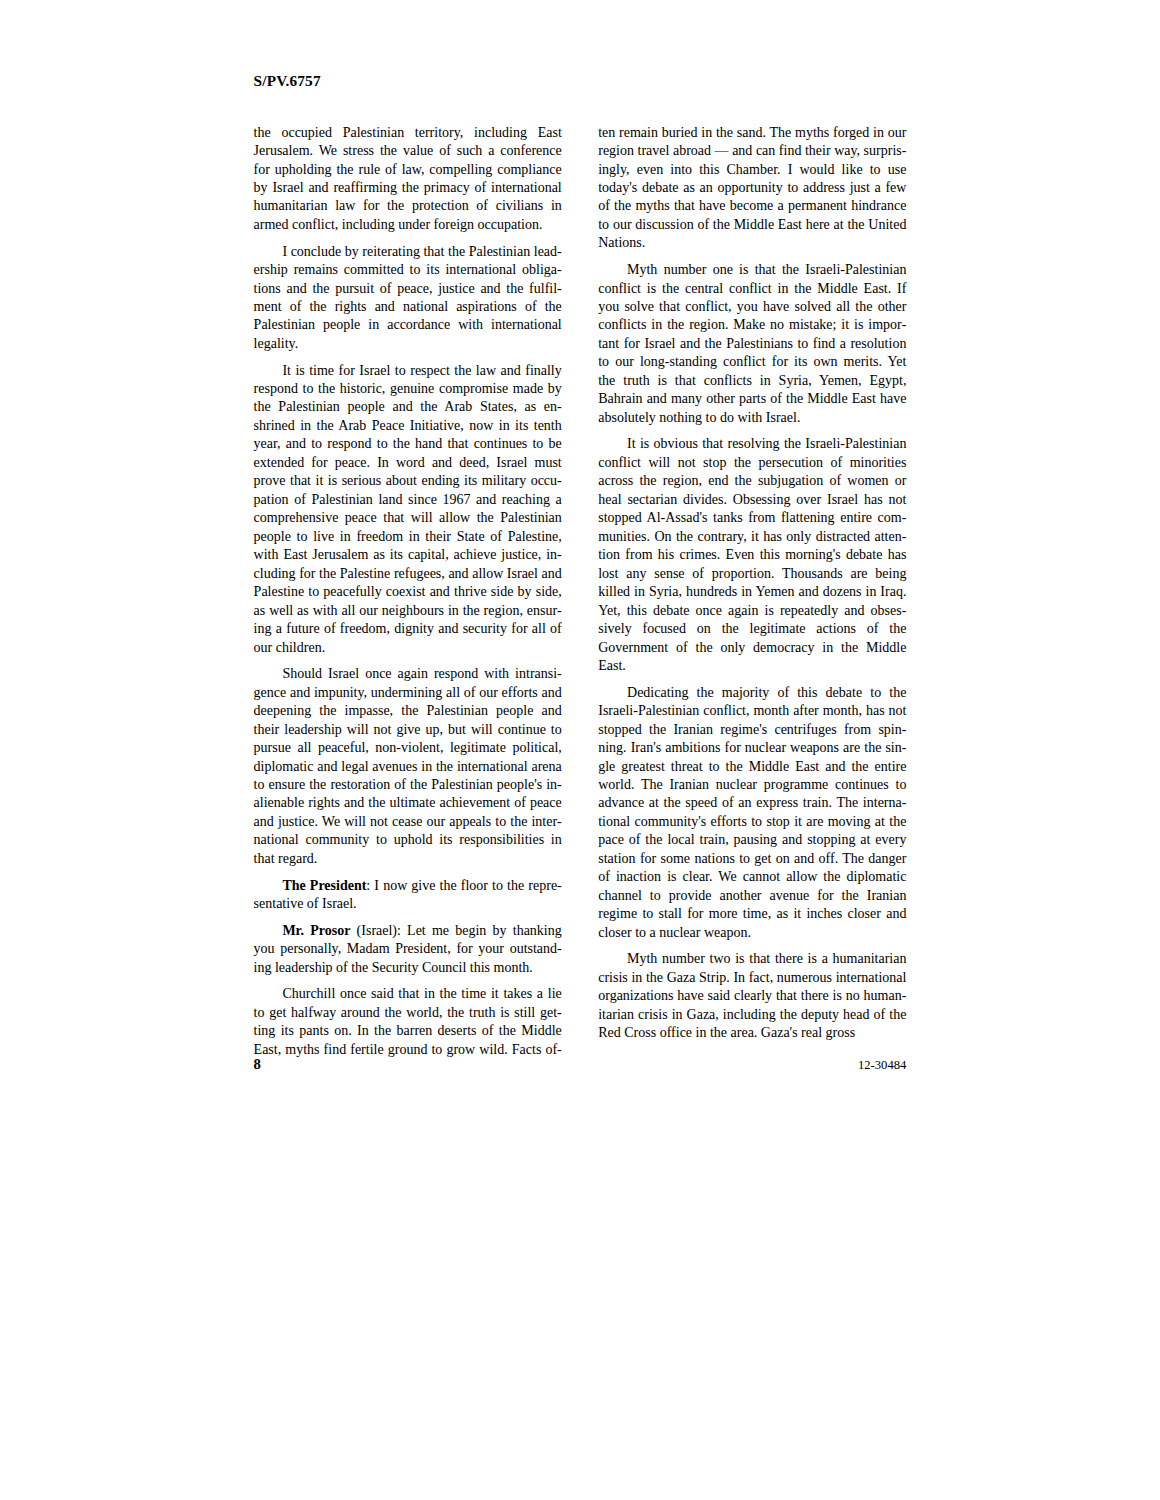S/PV.6757
the occupied Palestinian territory, including East Jerusalem. We stress the value of such a conference for upholding the rule of law, compelling compliance by Israel and reaffirming the primacy of international humanitarian law for the protection of civilians in armed conflict, including under foreign occupation.
I conclude by reiterating that the Palestinian leadership remains committed to its international obligations and the pursuit of peace, justice and the fulfilment of the rights and national aspirations of the Palestinian people in accordance with international legality.
It is time for Israel to respect the law and finally respond to the historic, genuine compromise made by the Palestinian people and the Arab States, as enshrined in the Arab Peace Initiative, now in its tenth year, and to respond to the hand that continues to be extended for peace. In word and deed, Israel must prove that it is serious about ending its military occupation of Palestinian land since 1967 and reaching a comprehensive peace that will allow the Palestinian people to live in freedom in their State of Palestine, with East Jerusalem as its capital, achieve justice, including for the Palestine refugees, and allow Israel and Palestine to peacefully coexist and thrive side by side, as well as with all our neighbours in the region, ensuring a future of freedom, dignity and security for all of our children.
Should Israel once again respond with intransigence and impunity, undermining all of our efforts and deepening the impasse, the Palestinian people and their leadership will not give up, but will continue to pursue all peaceful, non-violent, legitimate political, diplomatic and legal avenues in the international arena to ensure the restoration of the Palestinian people's inalienable rights and the ultimate achievement of peace and justice. We will not cease our appeals to the international community to uphold its responsibilities in that regard.
The President: I now give the floor to the representative of Israel.
Mr. Prosor (Israel): Let me begin by thanking you personally, Madam President, for your outstanding leadership of the Security Council this month.
Churchill once said that in the time it takes a lie to get halfway around the world, the truth is still getting its pants on. In the barren deserts of the Middle East, myths find fertile ground to grow wild. Facts often remain buried in the sand. The myths forged in our region travel abroad — and can find their way, surprisingly, even into this Chamber. I would like to use today's debate as an opportunity to address just a few of the myths that have become a permanent hindrance to our discussion of the Middle East here at the United Nations.
Myth number one is that the Israeli-Palestinian conflict is the central conflict in the Middle East. If you solve that conflict, you have solved all the other conflicts in the region. Make no mistake; it is important for Israel and the Palestinians to find a resolution to our long-standing conflict for its own merits. Yet the truth is that conflicts in Syria, Yemen, Egypt, Bahrain and many other parts of the Middle East have absolutely nothing to do with Israel.
It is obvious that resolving the Israeli-Palestinian conflict will not stop the persecution of minorities across the region, end the subjugation of women or heal sectarian divides. Obsessing over Israel has not stopped Al-Assad's tanks from flattening entire communities. On the contrary, it has only distracted attention from his crimes. Even this morning's debate has lost any sense of proportion. Thousands are being killed in Syria, hundreds in Yemen and dozens in Iraq. Yet, this debate once again is repeatedly and obsessively focused on the legitimate actions of the Government of the only democracy in the Middle East.
Dedicating the majority of this debate to the Israeli-Palestinian conflict, month after month, has not stopped the Iranian regime's centrifuges from spinning. Iran's ambitions for nuclear weapons are the single greatest threat to the Middle East and the entire world. The Iranian nuclear programme continues to advance at the speed of an express train. The international community's efforts to stop it are moving at the pace of the local train, pausing and stopping at every station for some nations to get on and off. The danger of inaction is clear. We cannot allow the diplomatic channel to provide another avenue for the Iranian regime to stall for more time, as it inches closer and closer to a nuclear weapon.
Myth number two is that there is a humanitarian crisis in the Gaza Strip. In fact, numerous international organizations have said clearly that there is no humanitarian crisis in Gaza, including the deputy head of the Red Cross office in the area. Gaza's real gross
8 12-30484